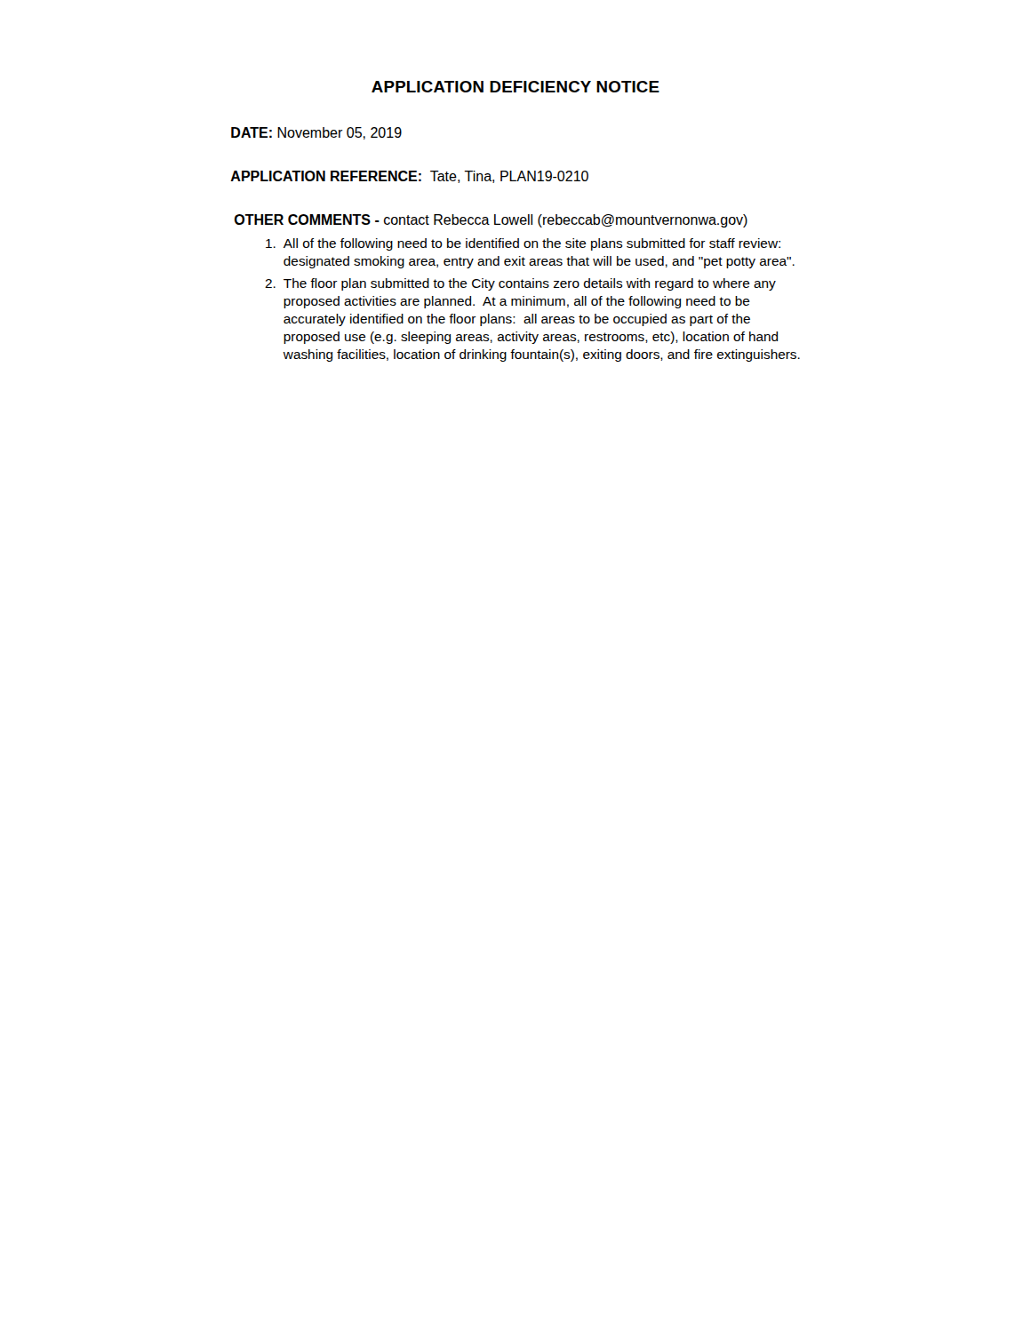APPLICATION DEFICIENCY NOTICE
DATE: November 05, 2019
APPLICATION REFERENCE: Tate, Tina, PLAN19-0210
OTHER COMMENTS - contact Rebecca Lowell (rebeccab@mountvernonwa.gov)
All of the following need to be identified on the site plans submitted for staff review: designated smoking area, entry and exit areas that will be used, and "pet potty area".
The floor plan submitted to the City contains zero details with regard to where any proposed activities are planned. At a minimum, all of the following need to be accurately identified on the floor plans: all areas to be occupied as part of the proposed use (e.g. sleeping areas, activity areas, restrooms, etc), location of hand washing facilities, location of drinking fountain(s), exiting doors, and fire extinguishers.